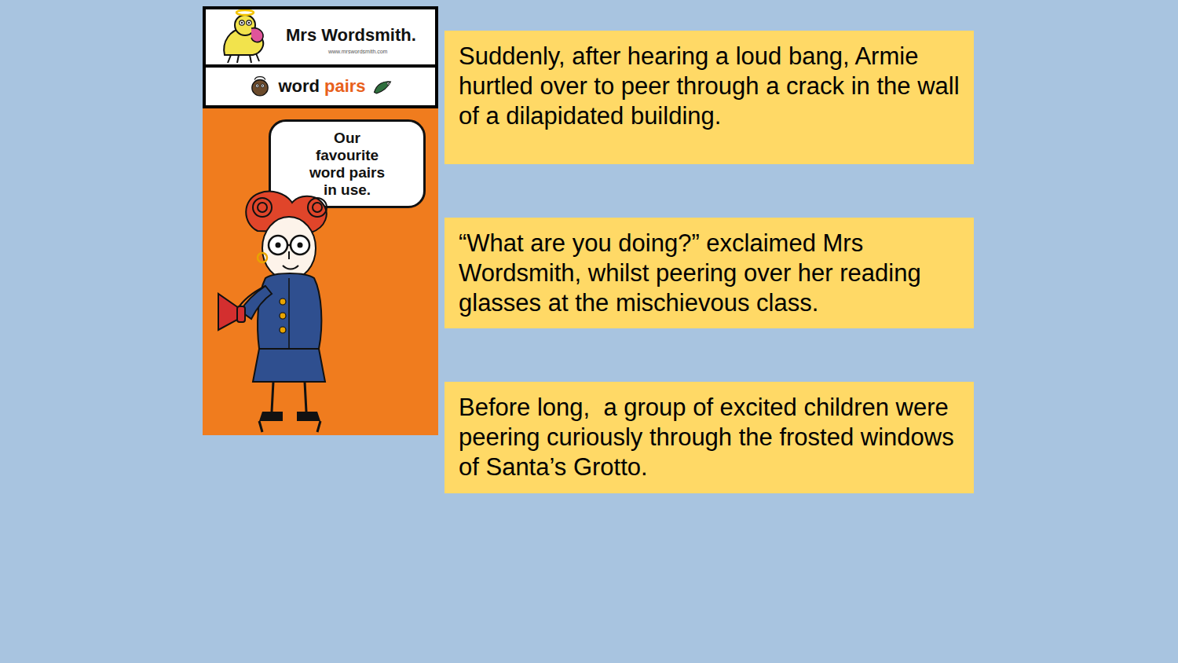Mrs Wordsmith. www.mrswordsmith.com
word pairs
Our
favourite
word pairs
in use.
Suddenly, after hearing a loud bang, Armie hurtled over to peer through a crack in the wall of a dilapidated building.
“What are you doing?” exclaimed Mrs Wordsmith, whilst peering over her reading glasses at the mischievous class.
Before long, a group of excited children were peering curiously through the frosted windows of Santa’s Grotto.